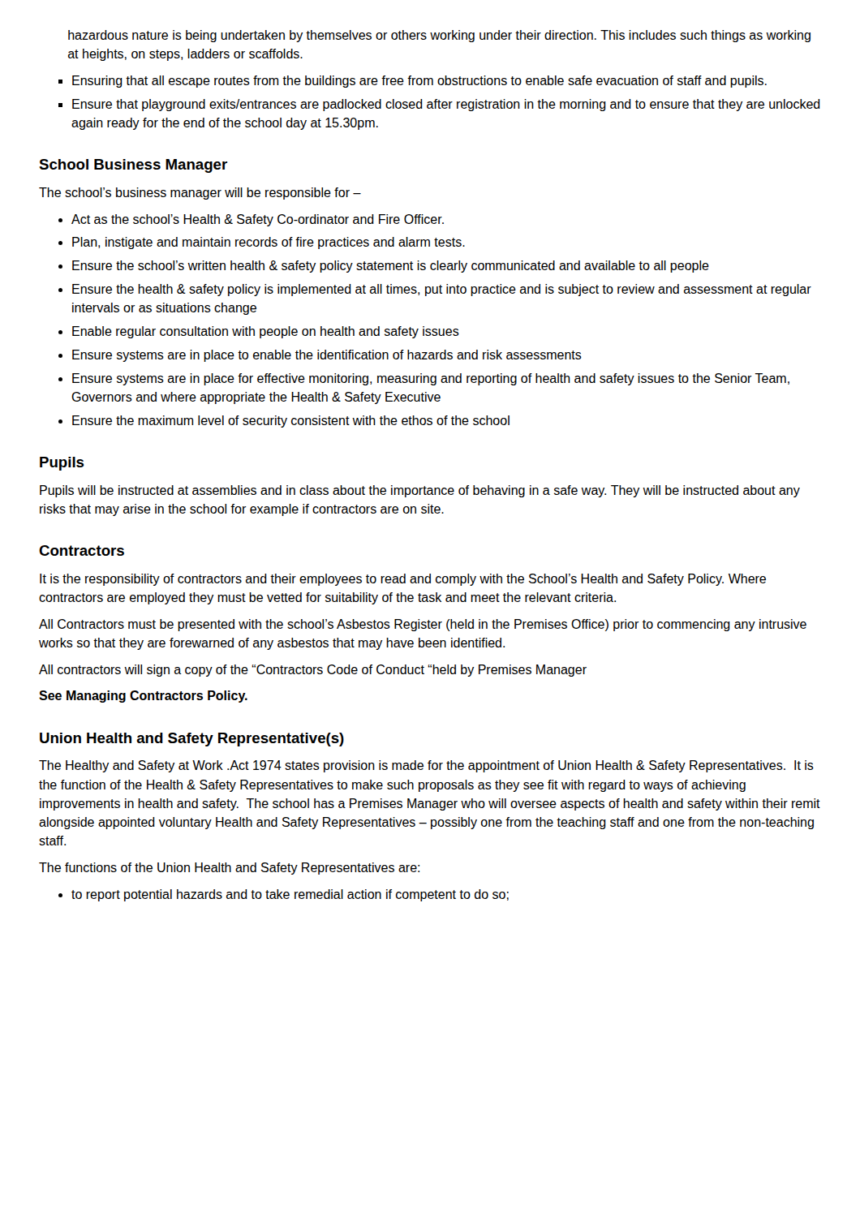hazardous nature is being undertaken by themselves or others working under their direction. This includes such things as working at heights, on steps, ladders or scaffolds.
Ensuring that all escape routes from the buildings are free from obstructions to enable safe evacuation of staff and pupils.
Ensure that playground exits/entrances are padlocked closed after registration in the morning and to ensure that they are unlocked again ready for the end of the school day at 15.30pm.
School Business Manager
The school’s business manager will be responsible for –
Act as the school’s Health & Safety Co-ordinator and Fire Officer.
Plan, instigate and maintain records of fire practices and alarm tests.
Ensure the school’s written health & safety policy statement is clearly communicated and available to all people
Ensure the health & safety policy is implemented at all times, put into practice and is subject to review and assessment at regular intervals or as situations change
Enable regular consultation with people on health and safety issues
Ensure systems are in place to enable the identification of hazards and risk assessments
Ensure systems are in place for effective monitoring, measuring and reporting of health and safety issues to the Senior Team, Governors and where appropriate the Health & Safety Executive
Ensure the maximum level of security consistent with the ethos of the school
Pupils
Pupils will be instructed at assemblies and in class about the importance of behaving in a safe way. They will be instructed about any risks that may arise in the school for example if contractors are on site.
Contractors
It is the responsibility of contractors and their employees to read and comply with the School’s Health and Safety Policy. Where contractors are employed they must be vetted for suitability of the task and meet the relevant criteria.
All Contractors must be presented with the school’s Asbestos Register (held in the Premises Office) prior to commencing any intrusive works so that they are forewarned of any asbestos that may have been identified.
All contractors will sign a copy of the “Contractors Code of Conduct “held by Premises Manager
See Managing Contractors Policy.
Union Health and Safety Representative(s)
The Healthy and Safety at Work .Act 1974 states provision is made for the appointment of Union Health & Safety Representatives. It is the function of the Health & Safety Representatives to make such proposals as they see fit with regard to ways of achieving improvements in health and safety. The school has a Premises Manager who will oversee aspects of health and safety within their remit alongside appointed voluntary Health and Safety Representatives – possibly one from the teaching staff and one from the non-teaching staff.
The functions of the Union Health and Safety Representatives are:
to report potential hazards and to take remedial action if competent to do so;